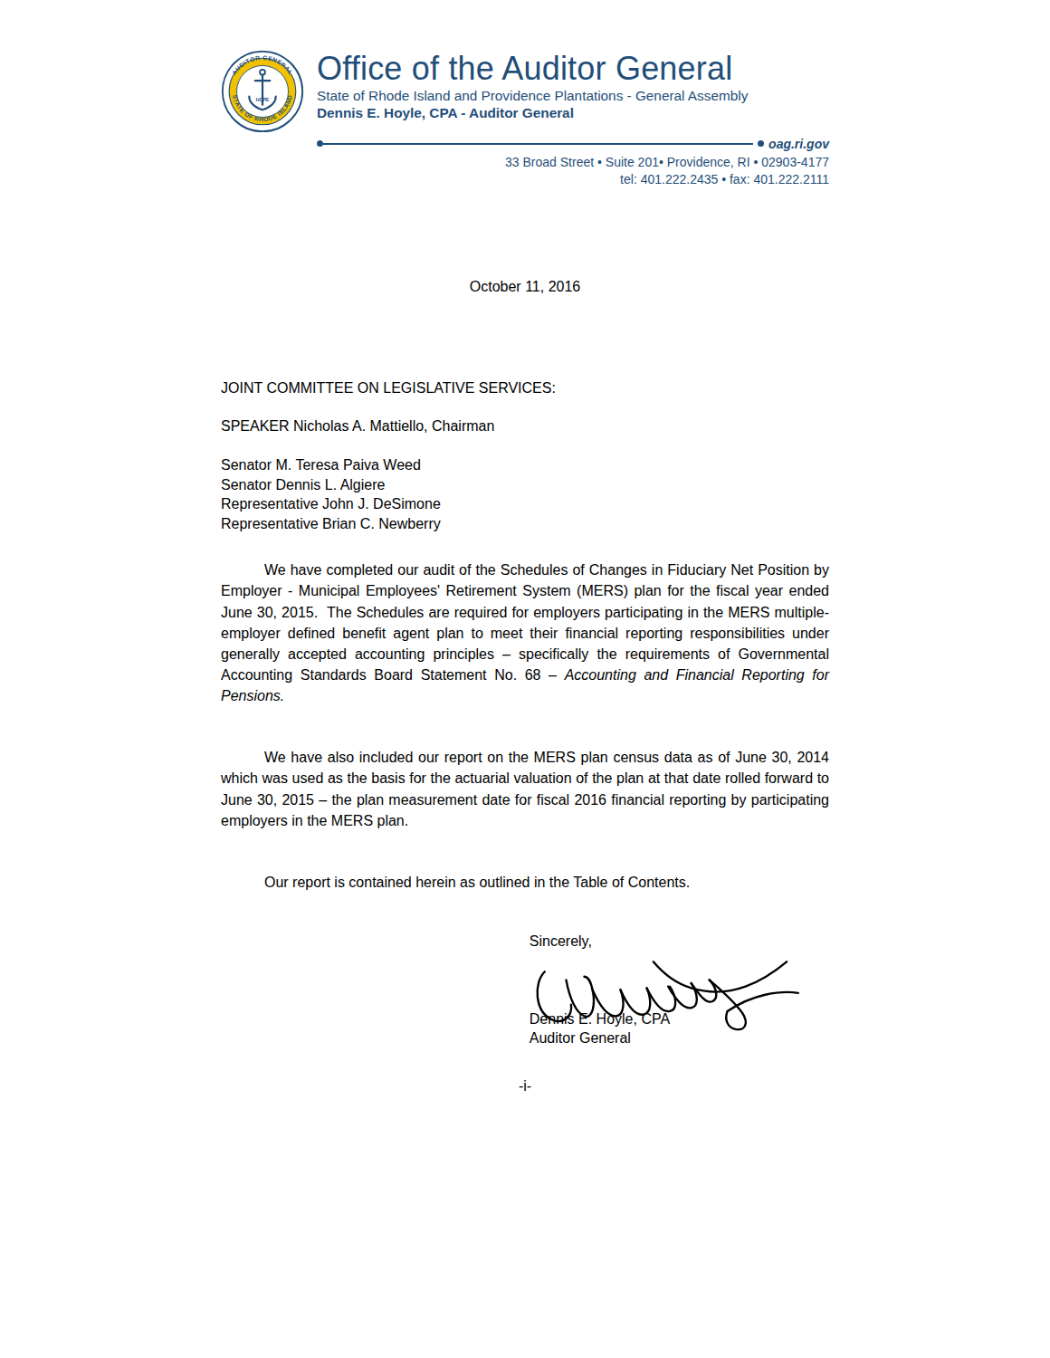AUDITOR GENERAL STATE OF RHODE ISLAND HOPE
Office of the Auditor General
State of Rhode Island and Providence Plantations - General Assembly
Dennis E. Hoyle, CPA - Auditor General
oag.ri.gov
33 Broad Street • Suite 201• Providence, RI • 02903-4177
tel: 401.222.2435 • fax: 401.222.2111
October 11, 2016
JOINT COMMITTEE ON LEGISLATIVE SERVICES:
SPEAKER Nicholas A. Mattiello, Chairman
Senator M. Teresa Paiva Weed
Senator Dennis L. Algiere
Representative John J. DeSimone
Representative Brian C. Newberry
We have completed our audit of the Schedules of Changes in Fiduciary Net Position by Employer - Municipal Employees' Retirement System (MERS) plan for the fiscal year ended June 30, 2015. The Schedules are required for employers participating in the MERS multiple-employer defined benefit agent plan to meet their financial reporting responsibilities under generally accepted accounting principles – specifically the requirements of Governmental Accounting Standards Board Statement No. 68 – Accounting and Financial Reporting for Pensions.
We have also included our report on the MERS plan census data as of June 30, 2014 which was used as the basis for the actuarial valuation of the plan at that date rolled forward to June 30, 2015 – the plan measurement date for fiscal 2016 financial reporting by participating employers in the MERS plan.
Our report is contained herein as outlined in the Table of Contents.
Sincerely,
Dennis E. Hoyle, CPA
Auditor General
-i-